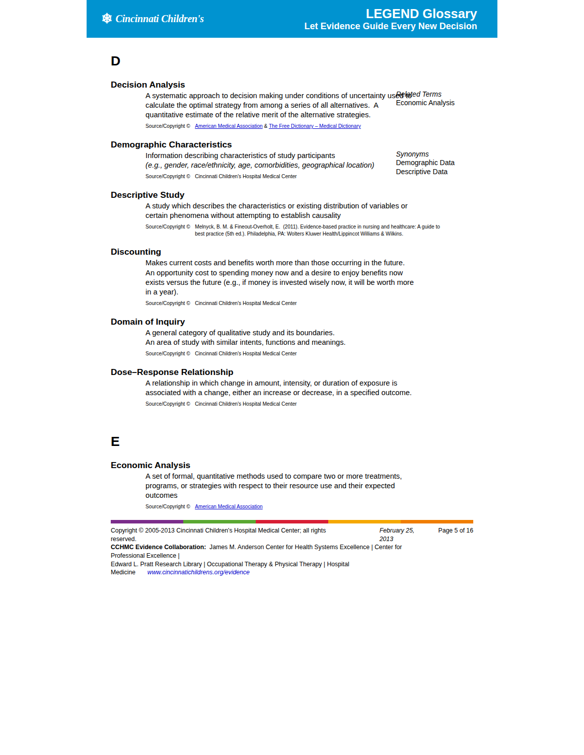❄ Cincinnati Children's
LEGEND Glossary
Let Evidence Guide Every New Decision
D
Related Terms
Economic Analysis
Decision Analysis
A systematic approach to decision making under conditions of uncertainty used to calculate the optimal strategy from among a series of all alternatives. A quantitative estimate of the relative merit of the alternative strategies.
Source/Copyright © American Medical Association & The Free Dictionary – Medical Dictionary
Synonyms
Demographic Data
Descriptive Data
Demographic Characteristics
Information describing characteristics of study participants
(e.g., gender, race/ethnicity, age, comorbidities, geographical location)
Source/Copyright © Cincinnati Children's Hospital Medical Center
Descriptive Study
A study which describes the characteristics or existing distribution of variables or certain phenomena without attempting to establish causality
Source/Copyright © Melnyck, B. M. & Fineout-Overholt, E. (2011). Evidence-based practice in nursing and healthcare: A guide to best practice (5th ed.). Philadelphia, PA: Wolters Kluwer Health/Lippincot Williams & Wilkins.
Discounting
Makes current costs and benefits worth more than those occurring in the future. An opportunity cost to spending money now and a desire to enjoy benefits now exists versus the future (e.g., if money is invested wisely now, it will be worth more in a year).
Source/Copyright © Cincinnati Children's Hospital Medical Center
Domain of Inquiry
A general category of qualitative study and its boundaries.
An area of study with similar intents, functions and meanings.
Source/Copyright © Cincinnati Children's Hospital Medical Center
Dose–Response Relationship
A relationship in which change in amount, intensity, or duration of exposure is associated with a change, either an increase or decrease, in a specified outcome.
Source/Copyright © Cincinnati Children's Hospital Medical Center
E
Economic Analysis
A set of formal, quantitative methods used to compare two or more treatments, programs, or strategies with respect to their resource use and their expected outcomes
Source/Copyright © American Medical Association
Copyright © 2005-2013 Cincinnati Children's Hospital Medical Center; all rights reserved. February 25, 2013
CCHMC Evidence Collaboration: James M. Anderson Center for Health Systems Excellence | Center for Professional Excellence |
Edward L. Pratt Research Library | Occupational Therapy & Physical Therapy | Hospital Medicine www.cincinnatichildrens.org/evidence
Page 5 of 16